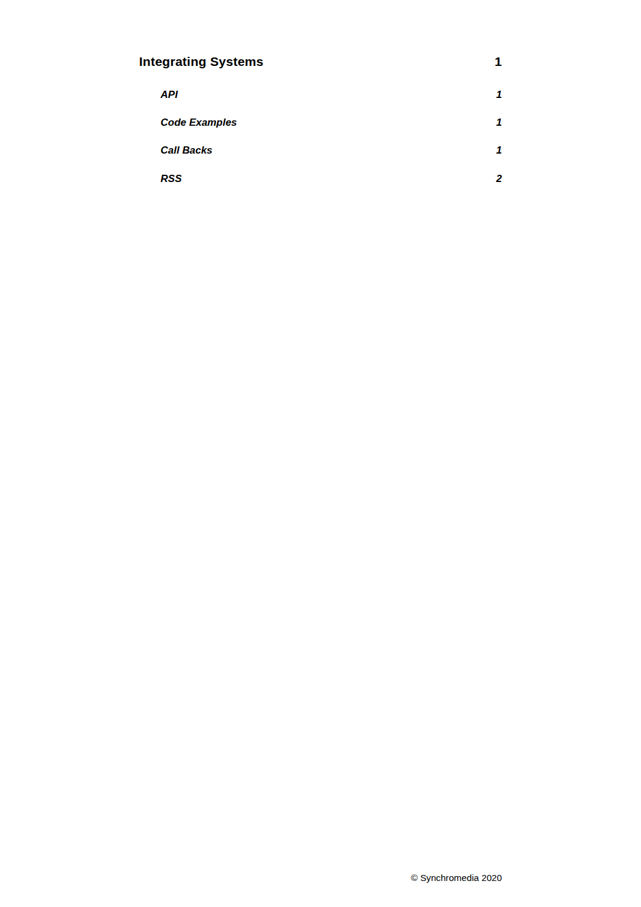Integrating Systems 1
API 1
Code Examples 1
Call Backs 1
RSS 2
© Synchromedia 2020